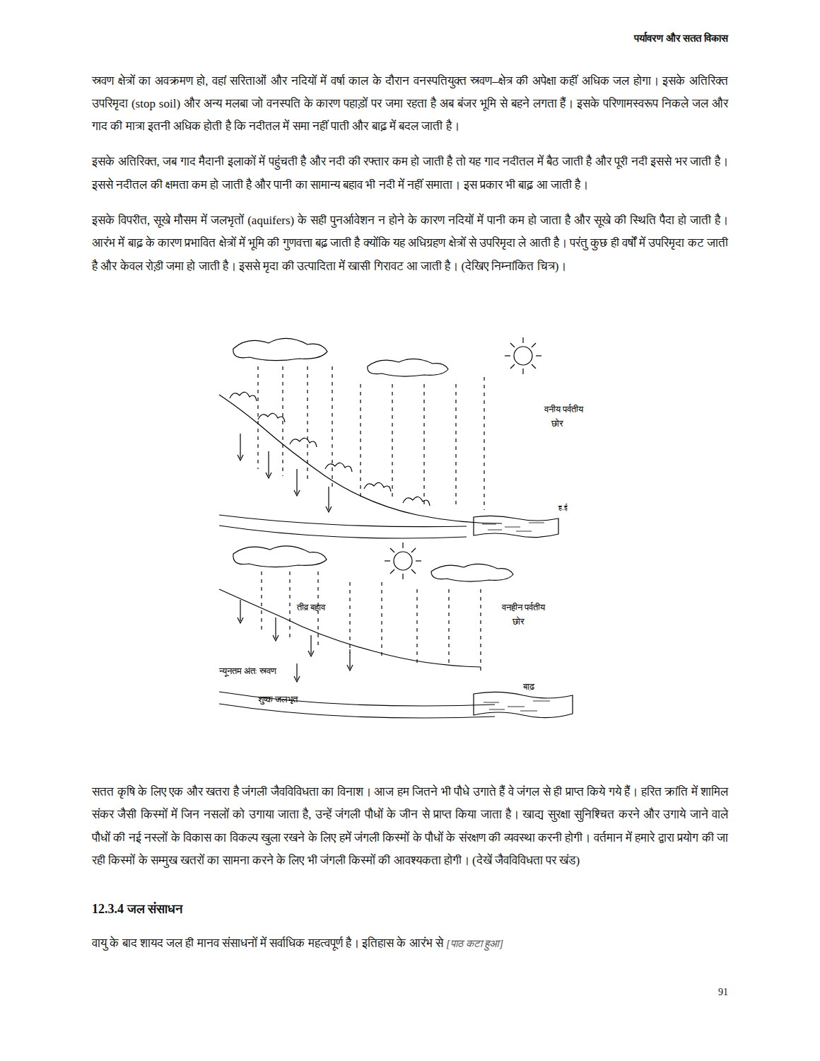पर्यावरण और सतत विकास
स्रवण क्षेत्रों का अवक्रमण हो, वहां सरिताओं और नदियों में वर्षा काल के दौरान वनस्पतियुक्त स्रवण–क्षेत्र की अपेक्षा कहीं अधिक जल होगा। इसके अतिरिक्त उपरिमृदा (stop soil) और अन्य मलबा जो वनस्पति के कारण पहाड़ों पर जमा रहता है अब बंजर भूमि से बहने लगता हैं। इसके परिणामस्वरूप निकले जल और गाद की मात्रा इतनी अधिक होती है कि नदीतल में समा नहीं पाती और बाढ़ में बदल जाती है।
इसके अतिरिक्त, जब गाद मैदानी इलाकों में पहुंचती है और नदी की रफ्तार कम हो जाती है तो यह गाद नदीतल में बैठ जाती है और पूरी नदी इससे भर जाती है। इससे नदीतल की क्षमता कम हो जाती है और पानी का सामान्य बहाव भी नदी में नहीं समाता। इस प्रकार भी बाढ़ आ जाती है।
इसके विपरीत, सूखे मौसम में जलभृतों (aquifers) के सही पुनर्आवेशन न होने के कारण नदियों में पानी कम हो जाता है और सूखे की स्थिति पैदा हो जाती है। आरंभ में बाढ़ के कारण प्रभावित क्षेत्रों में भूमि की गुणवत्ता बढ़ जाती है क्योंकि यह अधिग्रहण क्षेत्रों से उपरिमृदा ले आती है। परंतु कुछ ही वर्षों में उपरिमृदा कट जाती है और केवल रोड़ी जमा हो जाती है। इससे मृदा की उत्पादिता में खासी गिरावट आ जाती है। (देखिए निम्नांकित चित्र)।
वनीय पर्वतीय छोर ह.ई तीव्र बहाव वनहीन पर्वतीय छोर न्यूनतम अंतः स्रवण शुष्क जलभृत बाढ़
सतत कृषि के लिए एक और खतरा है जंगली जैवविविधता का विनाश। आज हम जितने भी पौधे उगाते हैं वे जंगल से ही प्राप्त किये गये हैं। हरित क्रांति में शामिल संकर जैसी किस्मों में जिन नसलों को उगाया जाता है, उन्हें जंगली पौधों के जीन से प्राप्त किया जाता है। खाद्य सुरक्षा सुनिश्चित करने और उगाये जाने वाले पौधों की नई नस्लों के विकास का विकल्प खुला रखने के लिए हमें जंगली किस्मों के पौधों के संरक्षण की व्यवस्था करनी होगी। वर्तमान में हमारे द्वारा प्रयोग की जा रही किस्मों के सम्मुख खतरों का सामना करने के लिए भी जंगली किस्मों की आवश्यकता होगी। (देखें जैवविविधता पर खंड)
12.3.4 जल संसाधन
वायु के बाद शायद जल ही मानव संसाधनों में सर्वाधिक महत्वपूर्ण है। इतिहास के आरंभ से [पाठ कटा हुआ]
91